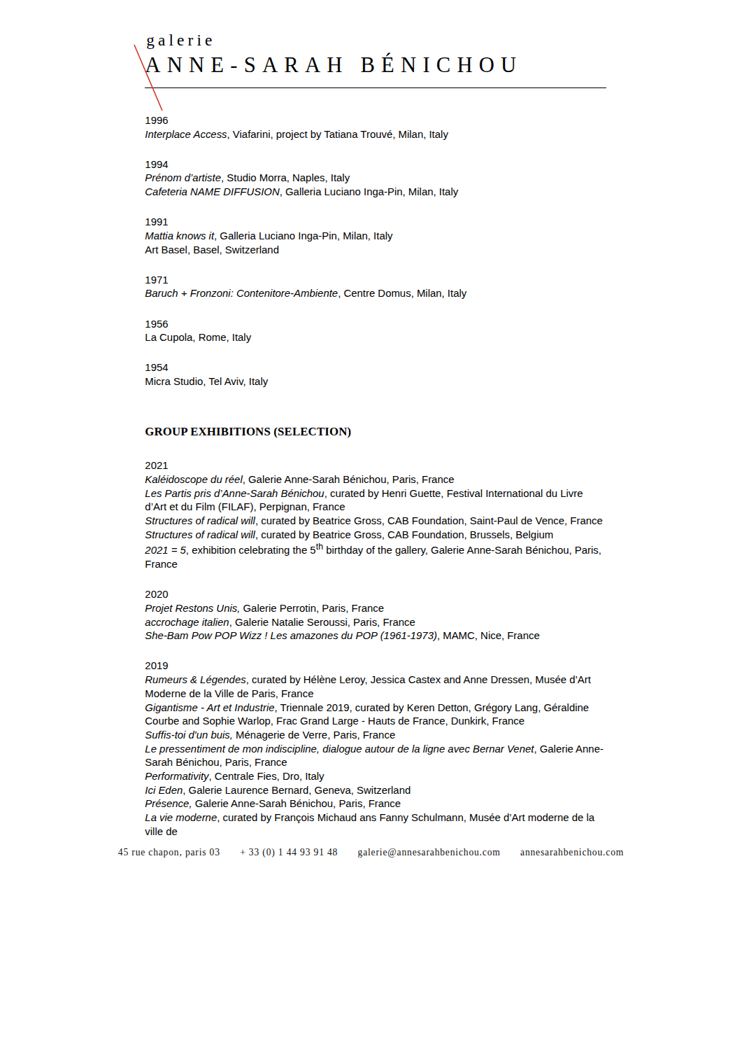galerie
ANNE-SARAH BÉNICHOU
1996
Interplace Access, Viafarini, project by Tatiana Trouvé, Milan, Italy
1994
Prénom d’artiste, Studio Morra, Naples, Italy
Cafeteria NAME DIFFUSION, Galleria Luciano Inga-Pin, Milan, Italy
1991
Mattia knows it, Galleria Luciano Inga-Pin, Milan, Italy
Art Basel, Basel, Switzerland
1971
Baruch + Fronzoni: Contenitore-Ambiente, Centre Domus, Milan, Italy
1956
La Cupola, Rome, Italy
1954
Micra Studio, Tel Aviv, Italy
GROUP EXHIBITIONS (SELECTION)
2021
Kaléidoscope du réel, Galerie Anne-Sarah Bénichou, Paris, France
Les Partis pris d’Anne-Sarah Bénichou, curated by Henri Guette, Festival International du Livre d’Art et du Film (FILAF), Perpignan, France
Structures of radical will, curated by Beatrice Gross, CAB Foundation, Saint-Paul de Vence, France
Structures of radical will, curated by Beatrice Gross, CAB Foundation, Brussels, Belgium
2021 = 5, exhibition celebrating the 5th birthday of the gallery, Galerie Anne-Sarah Bénichou, Paris, France
2020
Projet Restons Unis, Galerie Perrotin, Paris, France
accrochage italien, Galerie Natalie Seroussi, Paris, France
She-Bam Pow POP Wizz ! Les amazones du POP (1961-1973), MAMC, Nice, France
2019
Rumeurs & Légendes, curated by Hélène Leroy, Jessica Castex and Anne Dressen, Musée d’Art Moderne de la Ville de Paris, France
Gigantisme - Art et Industrie, Triennale 2019, curated by Keren Detton, Grégory Lang, Géraldine Courbe and Sophie Warlop, Frac Grand Large - Hauts de France, Dunkirk, France
Suffis-toi d'un buis, Ménagerie de Verre, Paris, France
Le pressentiment de mon indiscipline, dialogue autour de la ligne avec Bernar Venet, Galerie Anne-Sarah Bénichou, Paris, France
Performativity, Centrale Fies, Dro, Italy
Ici Eden, Galerie Laurence Bernard, Geneva, Switzerland
Présence, Galerie Anne-Sarah Bénichou, Paris, France
La vie moderne, curated by François Michaud ans Fanny Schulmann, Musée d’Art moderne de la ville de
45 rue chapon, paris 03 + 33 (0) 1 44 93 91 48 galerie@annesarahbenichou.com annesarahbenichou.com